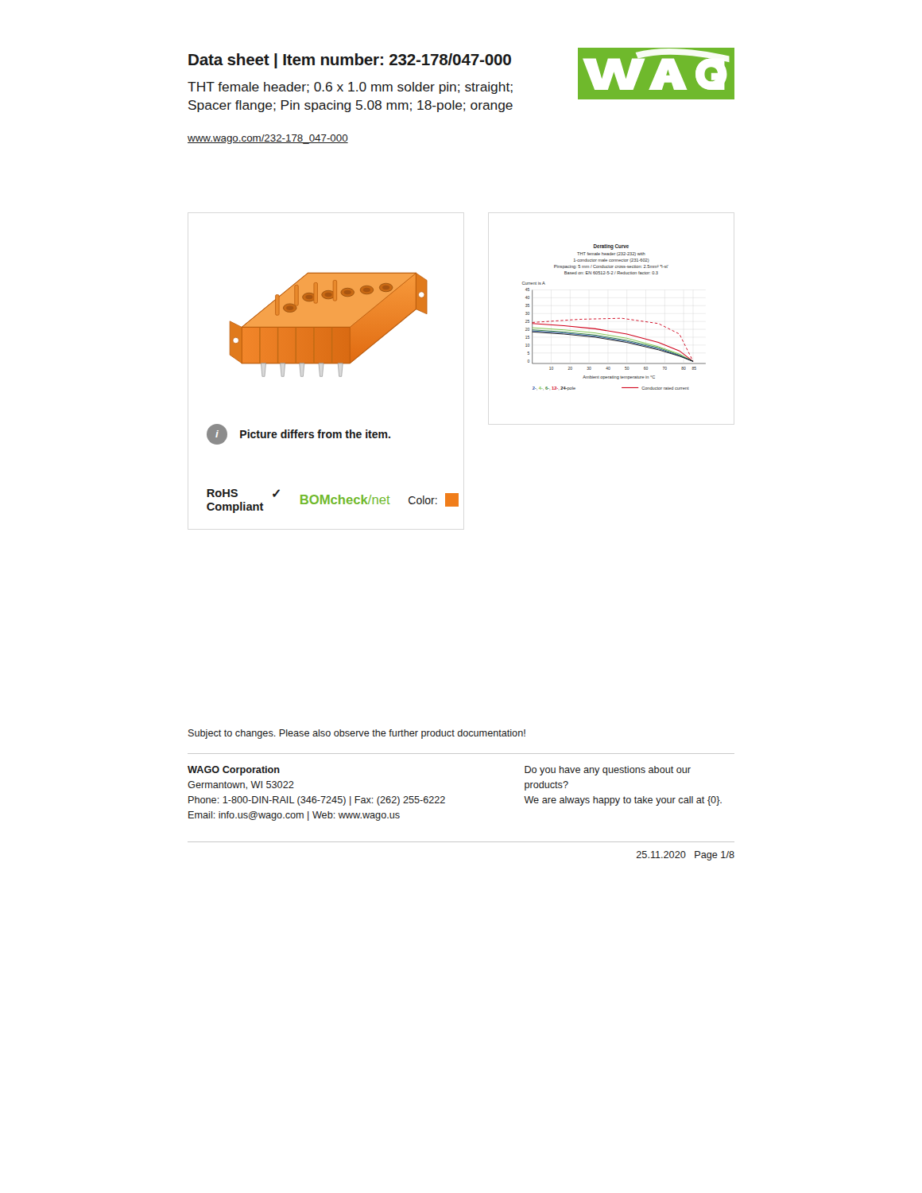Data sheet | Item number: 232-178/047-000
THT female header; 0.6 x 1.0 mm solder pin; straight; Spacer flange; Pin spacing 5.08 mm; 18-pole; orange
www.wago.com/232-178_047-000
i
Picture differs from the item.
RoHS✓
Compliant
BOMcheck/net
Color:
Derating Curve THT female header (232-232) with 1-conductor male connector (231-602) Pinspacing: 5 mm / Conductor cross-section: 2.5mm² *l-st' Based on: EN 60512-5-2 / Reduction factor: 0.3 Current is A 45 40 35 30 25 20 15 10 5 0 10 20 30 40 50 60 70 80 85 Ambient operating temperature in °C 2-, 4-, 6-, 12-, 24-pole Conductor rated current
Subject to changes. Please also observe the further product documentation!
WAGO Corporation
Germantown, WI 53022
Phone: 1-800-DIN-RAIL (346-7245) | Fax: (262) 255-6222
Email: info.us@wago.com | Web: www.wago.us
Do you have any questions about our products?
We are always happy to take your call at {0}.
25.11.2020 Page 1/8